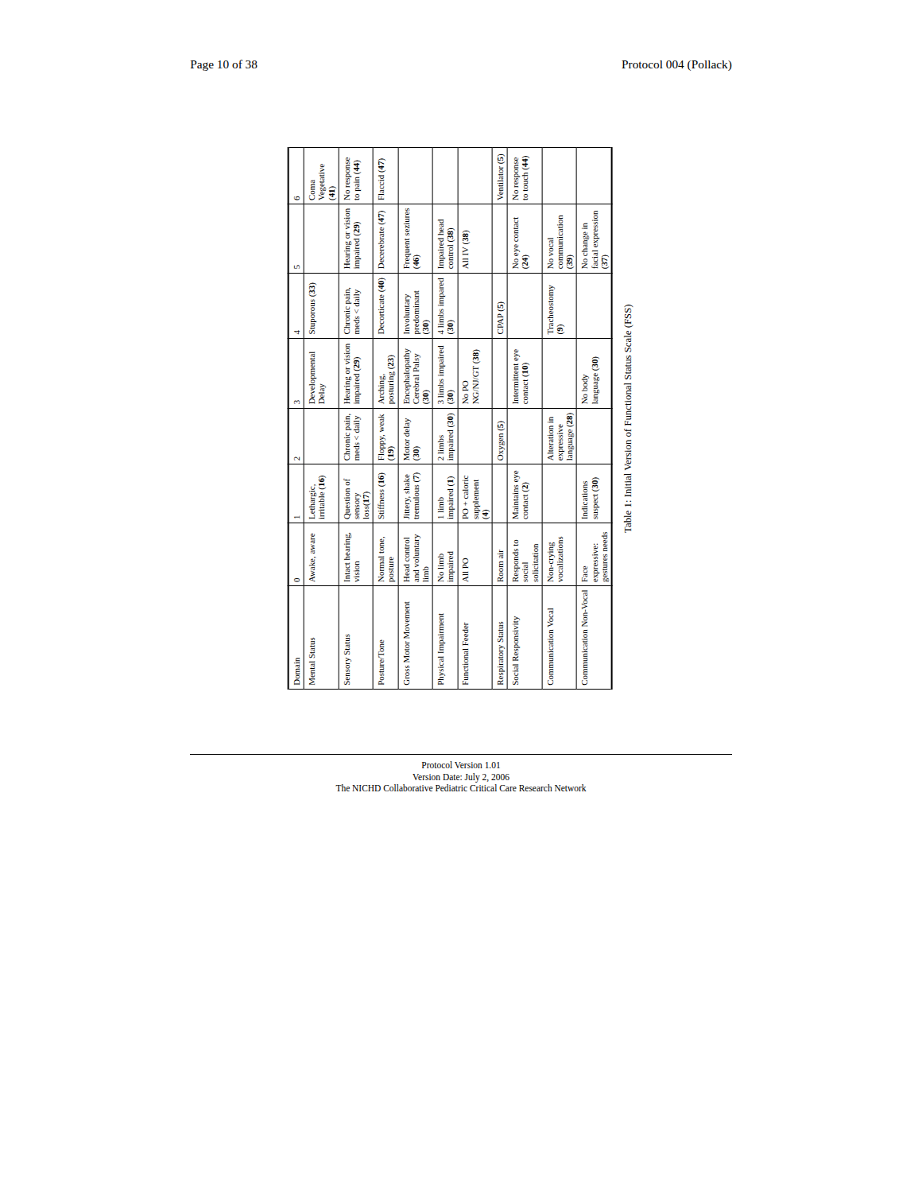Page 10 of 38
Protocol 004 (Pollack)
| Domain | 0 | 1 | 2 | 3 | 4 | 5 | 6 |
| --- | --- | --- | --- | --- | --- | --- | --- |
| Mental Status | Awake, aware | Lethargic, irritable ( 16 ) | | Developmental Delay | Stuporous ( 33 ) | | Coma Vegetative ( 41 ) |
| Sensory Status | Intact hearing, vision | Question of sensory loss( 17 ) | Chronic pain, meds < daily | Hearing or vision impaired ( 29 ) | Chronic pain, meds < daily | Hearing or vision impaired ( 29 ) | No response to pain ( 44 ) |
| Posture/Tone | Normal tone, posture | Stiffness ( 16 ) | Floppy, weak ( 19 ) | Arching, posturing ( 23 ) | Decorticate ( 40 ) | Decerebrate ( 47 ) | Flaccid ( 47 ) |
| Gross Motor Movement | Head control and voluntary limb | Jittery, shake tremulous ( 7 ) | Motor delay ( 30 ) | Encephalopathy Cerebral Palsy ( 30 ) | Involuntary predominant ( 30 ) | Frequent seziures ( 46 ) | |
| Physical Impairment | No limb impaired | 1 limb impaired ( 1 ) | 2 limbs impaired ( 30 ) | 3 limbs impaired ( 30 ) | 4 limbs impared ( 30 ) | Impaired head control ( 38 ) | |
| Functional Feeder | All PO | PO + caloric supplement ( 4 ) | | No PO NG/NJ/GT ( 38 ) | | All IV ( 38 ) | |
| Respiratory Status | Room air | | Oxygen ( 5 ) | | CPAP ( 5 ) | | Ventilator ( 5 ) |
| Social Responsivity | Responds to social solicitation | Maintains eye contact ( 2 ) | | Intermittent eye contact ( 10 ) | | No eye contact ( 24 ) | No response to touch ( 44 ) |
| Communication Vocal | Non-crying vocalizations | | Alteration in expressive language ( 28 ) | | Tracheostomy ( 9 ) | No vocal communication ( 39 ) | |
| Communication Non-Vocal | Face expressive: gestures needs | Indications suspect ( 30 ) | | No body language ( 30 ) | | No change in facial expression ( 37 ) | |
Table 1: Initial Version of Functional Status Scale (FSS)
Protocol Version 1.01
Version Date: July 2, 2006
The NICHD Collaborative Pediatric Critical Care Research Network